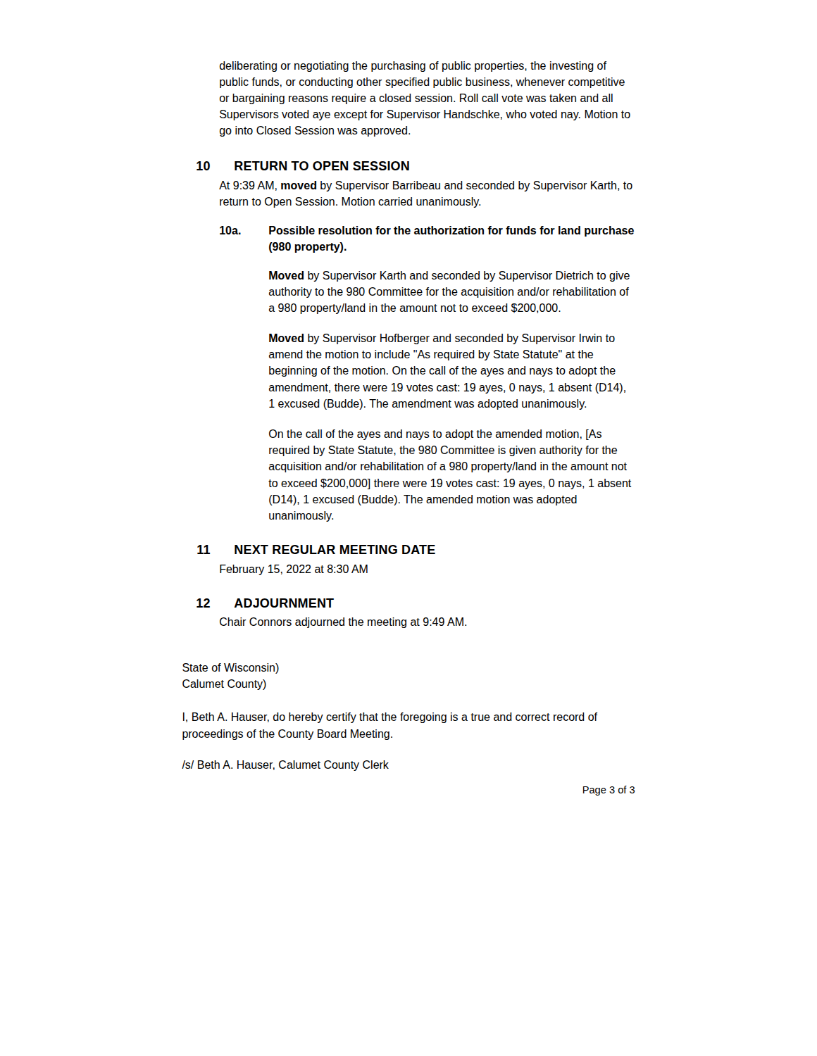deliberating or negotiating the purchasing of public properties, the investing of public funds, or conducting other specified public business, whenever competitive or bargaining reasons require a closed session. Roll call vote was taken and all Supervisors voted aye except for Supervisor Handschke, who voted nay. Motion to go into Closed Session was approved.
10 RETURN TO OPEN SESSION
At 9:39 AM, moved by Supervisor Barribeau and seconded by Supervisor Karth, to return to Open Session. Motion carried unanimously.
10a. Possible resolution for the authorization for funds for land purchase (980 property).
Moved by Supervisor Karth and seconded by Supervisor Dietrich to give authority to the 980 Committee for the acquisition and/or rehabilitation of a 980 property/land in the amount not to exceed $200,000.
Moved by Supervisor Hofberger and seconded by Supervisor Irwin to amend the motion to include "As required by State Statute" at the beginning of the motion. On the call of the ayes and nays to adopt the amendment, there were 19 votes cast: 19 ayes, 0 nays, 1 absent (D14), 1 excused (Budde). The amendment was adopted unanimously.
On the call of the ayes and nays to adopt the amended motion, [As required by State Statute, the 980 Committee is given authority for the acquisition and/or rehabilitation of a 980 property/land in the amount not to exceed $200,000] there were 19 votes cast: 19 ayes, 0 nays, 1 absent (D14), 1 excused (Budde). The amended motion was adopted unanimously.
11 NEXT REGULAR MEETING DATE
February 15, 2022 at 8:30 AM
12 ADJOURNMENT
Chair Connors adjourned the meeting at 9:49 AM.
State of Wisconsin)
Calumet County)
I, Beth A. Hauser, do hereby certify that the foregoing is a true and correct record of proceedings of the County Board Meeting.
/s/ Beth A. Hauser, Calumet County Clerk
Page 3 of 3